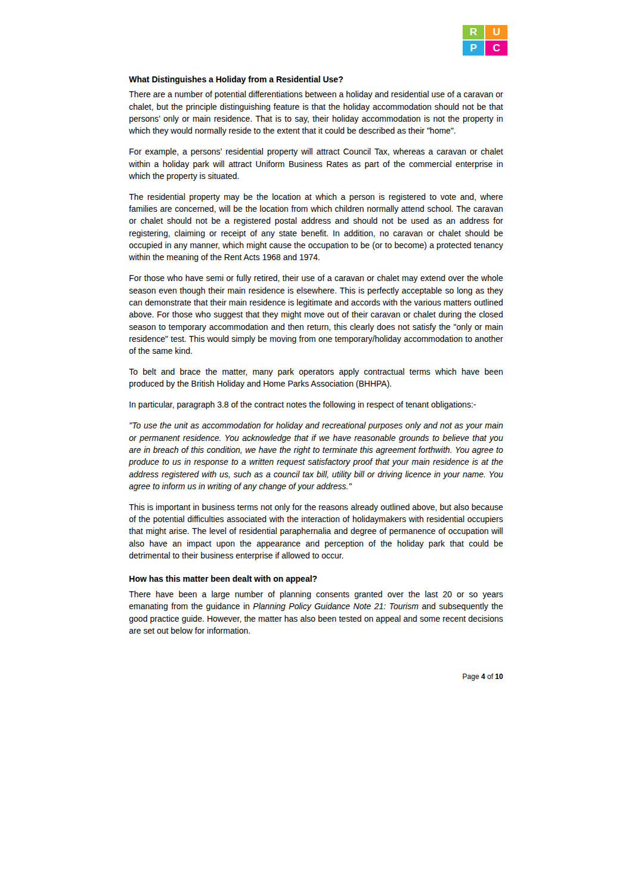RUPC
What Distinguishes a Holiday from a Residential Use?
There are a number of potential differentiations between a holiday and residential use of a caravan or chalet, but the principle distinguishing feature is that the holiday accommodation should not be that persons’ only or main residence. That is to say, their holiday accommodation is not the property in which they would normally reside to the extent that it could be described as their "home".
For example, a persons’ residential property will attract Council Tax, whereas a caravan or chalet within a holiday park will attract Uniform Business Rates as part of the commercial enterprise in which the property is situated.
The residential property may be the location at which a person is registered to vote and, where families are concerned, will be the location from which children normally attend school. The caravan or chalet should not be a registered postal address and should not be used as an address for registering, claiming or receipt of any state benefit. In addition, no caravan or chalet should be occupied in any manner, which might cause the occupation to be (or to become) a protected tenancy within the meaning of the Rent Acts 1968 and 1974.
For those who have semi or fully retired, their use of a caravan or chalet may extend over the whole season even though their main residence is elsewhere. This is perfectly acceptable so long as they can demonstrate that their main residence is legitimate and accords with the various matters outlined above. For those who suggest that they might move out of their caravan or chalet during the closed season to temporary accommodation and then return, this clearly does not satisfy the "only or main residence" test. This would simply be moving from one temporary/holiday accommodation to another of the same kind.
To belt and brace the matter, many park operators apply contractual terms which have been produced by the British Holiday and Home Parks Association (BHHPA).
In particular, paragraph 3.8 of the contract notes the following in respect of tenant obligations:-
"To use the unit as accommodation for holiday and recreational purposes only and not as your main or permanent residence. You acknowledge that if we have reasonable grounds to believe that you are in breach of this condition, we have the right to terminate this agreement forthwith. You agree to produce to us in response to a written request satisfactory proof that your main residence is at the address registered with us, such as a council tax bill, utility bill or driving licence in your name. You agree to inform us in writing of any change of your address."
This is important in business terms not only for the reasons already outlined above, but also because of the potential difficulties associated with the interaction of holidaymakers with residential occupiers that might arise. The level of residential paraphernalia and degree of permanence of occupation will also have an impact upon the appearance and perception of the holiday park that could be detrimental to their business enterprise if allowed to occur.
How has this matter been dealt with on appeal?
There have been a large number of planning consents granted over the last 20 or so years emanating from the guidance in Planning Policy Guidance Note 21: Tourism and subsequently the good practice guide. However, the matter has also been tested on appeal and some recent decisions are set out below for information.
Page 4 of 10